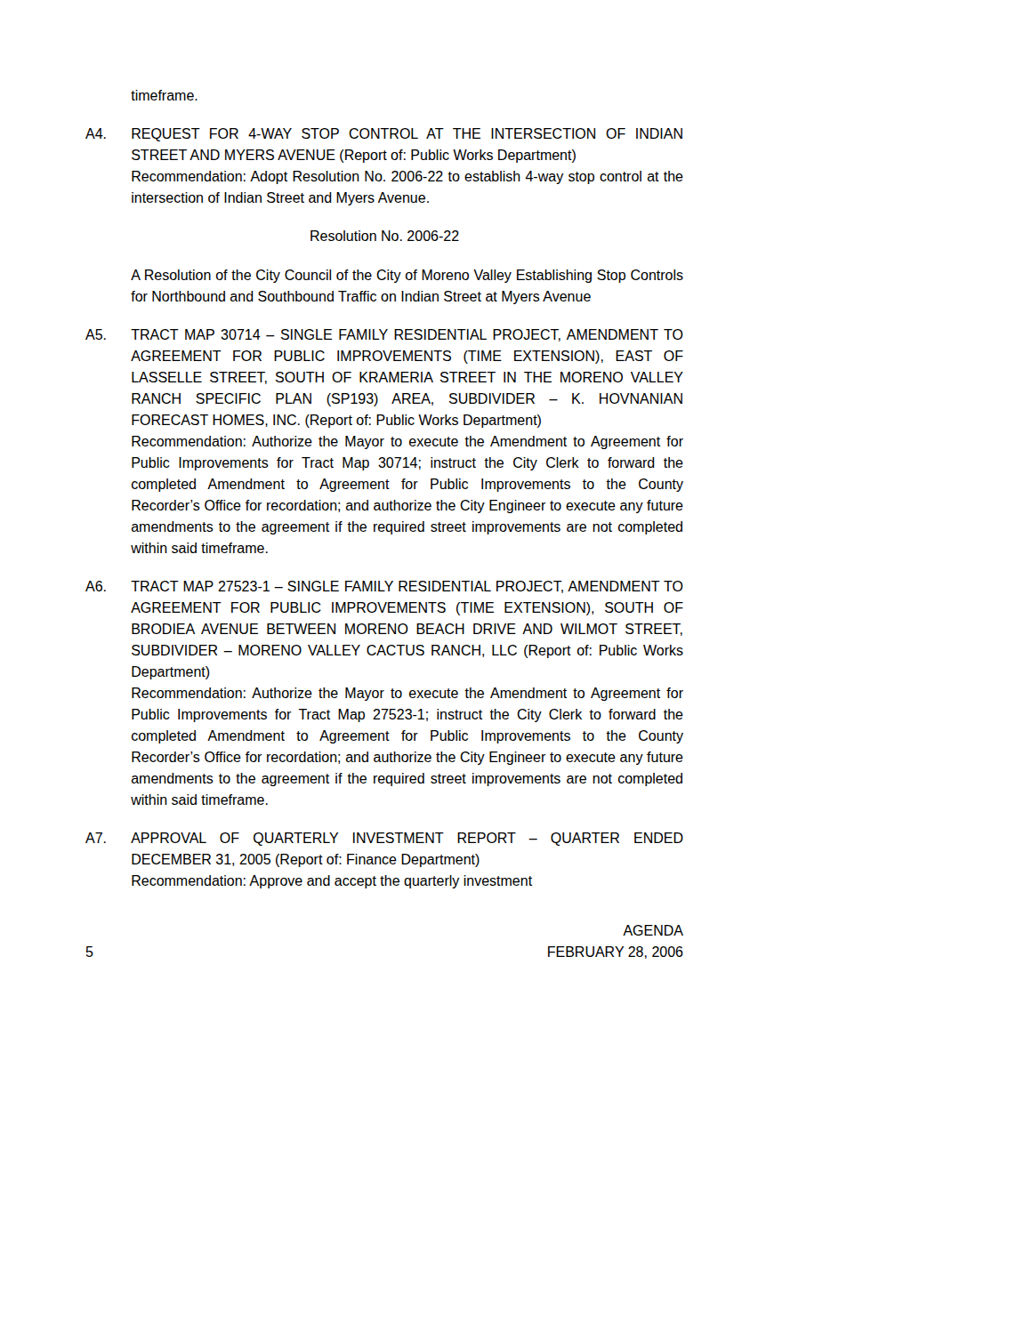timeframe.
A4.
REQUEST FOR 4-WAY STOP CONTROL AT THE INTERSECTION OF INDIAN STREET AND MYERS AVENUE (Report of: Public Works Department)
Recommendation: Adopt Resolution No. 2006-22 to establish 4-way stop control at the intersection of Indian Street and Myers Avenue.
Resolution No. 2006-22
A Resolution of the City Council of the City of Moreno Valley Establishing Stop Controls for Northbound and Southbound Traffic on Indian Street at Myers Avenue
A5.
TRACT MAP 30714 – SINGLE FAMILY RESIDENTIAL PROJECT, AMENDMENT TO AGREEMENT FOR PUBLIC IMPROVEMENTS (TIME EXTENSION), EAST OF LASSELLE STREET, SOUTH OF KRAMERIA STREET IN THE MORENO VALLEY RANCH SPECIFIC PLAN (SP193) AREA, SUBDIVIDER – K. HOVNANIAN FORECAST HOMES, INC. (Report of: Public Works Department)
Recommendation: Authorize the Mayor to execute the Amendment to Agreement for Public Improvements for Tract Map 30714; instruct the City Clerk to forward the completed Amendment to Agreement for Public Improvements to the County Recorder’s Office for recordation; and authorize the City Engineer to execute any future amendments to the agreement if the required street improvements are not completed within said timeframe.
A6.
TRACT MAP 27523-1 – SINGLE FAMILY RESIDENTIAL PROJECT, AMENDMENT TO AGREEMENT FOR PUBLIC IMPROVEMENTS (TIME EXTENSION), SOUTH OF BRODIEA AVENUE BETWEEN MORENO BEACH DRIVE AND WILMOT STREET, SUBDIVIDER – MORENO VALLEY CACTUS RANCH, LLC (Report of: Public Works Department)
Recommendation: Authorize the Mayor to execute the Amendment to Agreement for Public Improvements for Tract Map 27523-1; instruct the City Clerk to forward the completed Amendment to Agreement for Public Improvements to the County Recorder’s Office for recordation; and authorize the City Engineer to execute any future amendments to the agreement if the required street improvements are not completed within said timeframe.
A7.
APPROVAL OF QUARTERLY INVESTMENT REPORT – QUARTER ENDED DECEMBER 31, 2005 (Report of: Finance Department)
Recommendation: Approve and accept the quarterly investment
5
AGENDA
FEBRUARY 28, 2006